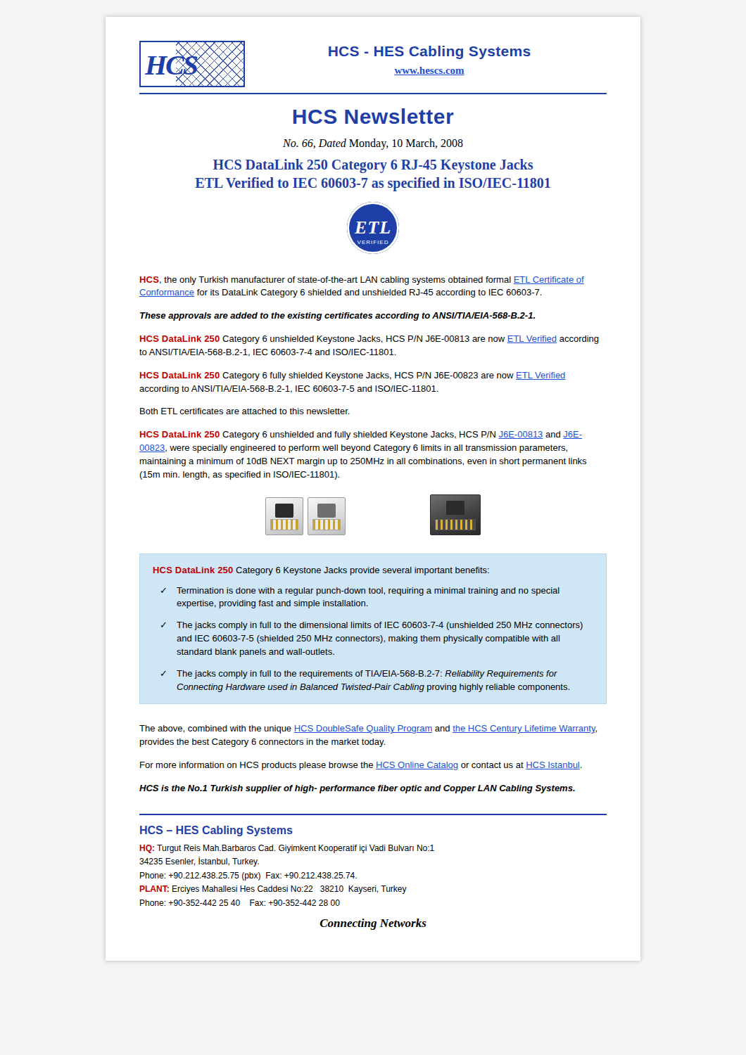HCS
HCS - HES Cabling Systems
www.hescs.com
HCS Newsletter
No. 66, Dated Monday, 10 March, 2008
HCS DataLink 250 Category 6 RJ-45 Keystone Jacks
ETL Verified to IEC 60603-7 as specified in ISO/IEC-11801
ETL Verified
HCS, the only Turkish manufacturer of state-of-the-art LAN cabling systems obtained formal ETL Certificate of Conformance for its DataLink Category 6 shielded and unshielded RJ-45 according to IEC 60603-7.
These approvals are added to the existing certificates according to ANSI/TIA/EIA-568-B.2-1.
HCS DataLink 250 Category 6 unshielded Keystone Jacks, HCS P/N J6E-00813 are now ETL Verified according to ANSI/TIA/EIA-568-B.2-1, IEC 60603-7-4 and ISO/IEC-11801.
HCS DataLink 250 Category 6 fully shielded Keystone Jacks, HCS P/N J6E-00823 are now ETL Verified according to ANSI/TIA/EIA-568-B.2-1, IEC 60603-7-5 and ISO/IEC-11801.
Both ETL certificates are attached to this newsletter.
HCS DataLink 250 Category 6 unshielded and fully shielded Keystone Jacks, HCS P/N J6E-00813 and J6E-00823, were specially engineered to perform well beyond Category 6 limits in all transmission parameters, maintaining a minimum of 10dB NEXT margin up to 250MHz in all combinations, even in short permanent links (15m min. length, as specified in ISO/IEC-11801).
HCS DataLink 250 Category 6 Keystone Jacks provide several important benefits:
Termination is done with a regular punch-down tool, requiring a minimal training and no special expertise, providing fast and simple installation.
The jacks comply in full to the dimensional limits of IEC 60603-7-4 (unshielded 250 MHz connectors) and IEC 60603-7-5 (shielded 250 MHz connectors), making them physically compatible with all standard blank panels and wall-outlets.
The jacks comply in full to the requirements of TIA/EIA-568-B.2-7: Reliability Requirements for Connecting Hardware used in Balanced Twisted-Pair Cabling proving highly reliable components.
The above, combined with the unique HCS DoubleSafe Quality Program and the HCS Century Lifetime Warranty, provides the best Category 6 connectors in the market today.
For more information on HCS products please browse the HCS Online Catalog or contact us at HCS Istanbul.
HCS is the No.1 Turkish supplier of high- performance fiber optic and Copper LAN Cabling Systems.
HCS – HES Cabling Systems
HQ: Turgut Reis Mah.Barbaros Cad. Giyimkent Kooperatif içi Vadi Bulvarı No:1
34235 Esenler, İstanbul, Turkey.
Phone: +90.212.438.25.75 (pbx) Fax: +90.212.438.25.74.
PLANT: Erciyes Mahallesi Hes Caddesi No:22 38210 Kayseri, Turkey
Phone: +90-352-442 25 40 Fax: +90-352-442 28 00
Connecting Networks